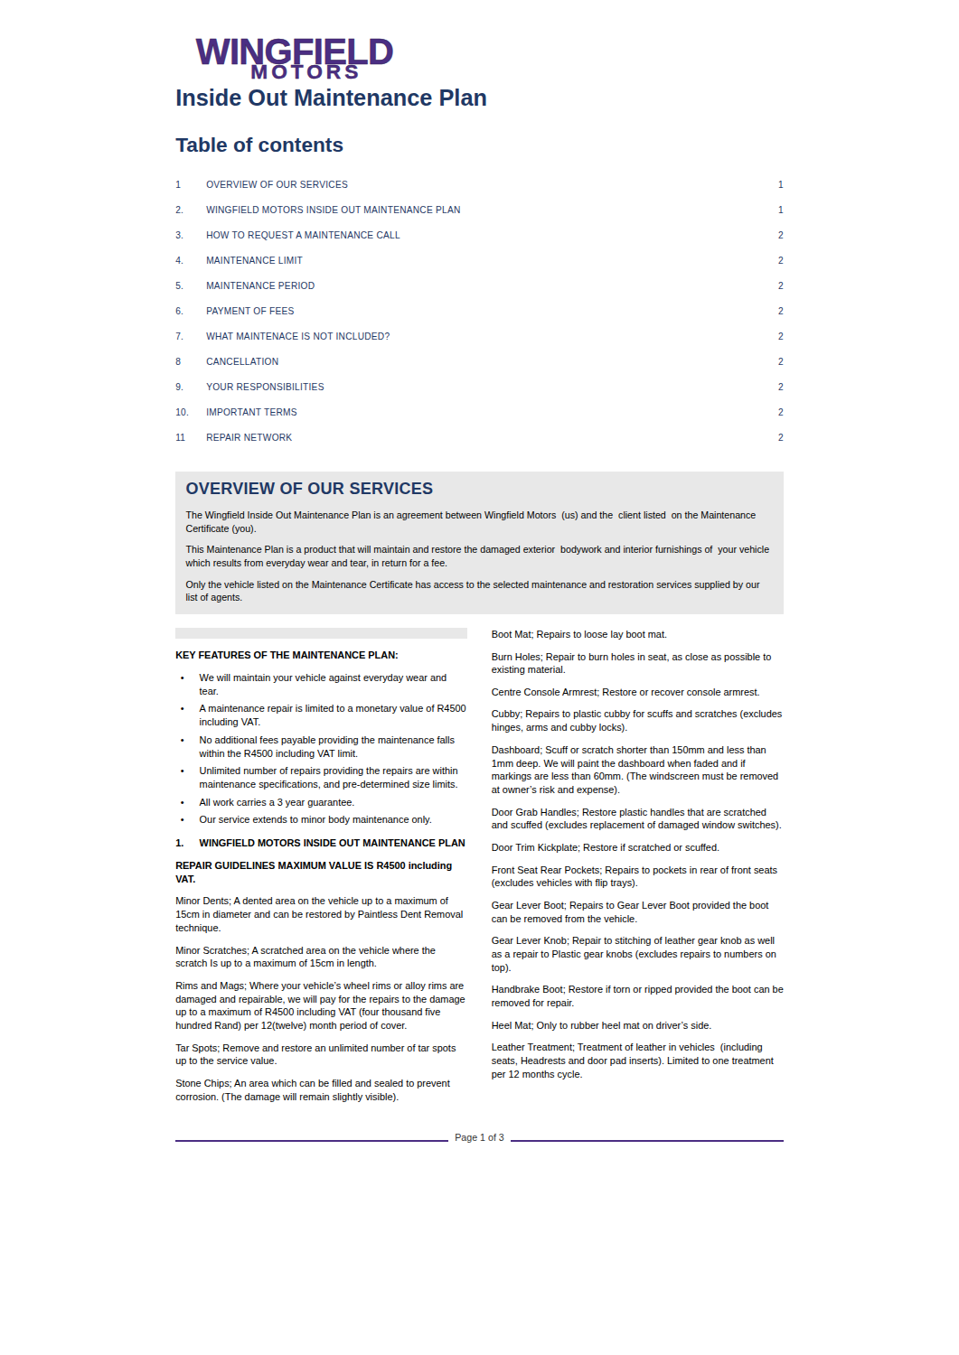WINGFIELD
MOTORS
Inside Out Maintenance Plan
Table of contents
| 1 | OVERVIEW OF OUR SERVICES | 1 |
| 2. | WINGFIELD MOTORS INSIDE OUT MAINTENANCE PLAN | 1 |
| 3. | HOW TO REQUEST A MAINTENANCE CALL | 2 |
| 4. | MAINTENANCE LIMIT | 2 |
| 5. | MAINTENANCE PERIOD | 2 |
| 6. | PAYMENT OF FEES | 2 |
| 7. | WHAT MAINTENACE IS NOT INCLUDED? | 2 |
| 8 | CANCELLATION | 2 |
| 9. | YOUR RESPONSIBILITIES | 2 |
| 10. | IMPORTANT TERMS | 2 |
| 11 | REPAIR NETWORK | 2 |
OVERVIEW OF OUR SERVICES
The Wingfield Inside Out Maintenance Plan is an agreement between Wingfield Motors (us) and the client listed on the Maintenance Certificate (you).
This Maintenance Plan is a product that will maintain and restore the damaged exterior bodywork and interior furnishings of your vehicle which results from everyday wear and tear, in return for a fee.
Only the vehicle listed on the Maintenance Certificate has access to the selected maintenance and restoration services supplied by our list of agents.
KEY FEATURES OF THE MAINTENANCE PLAN:
We will maintain your vehicle against everyday wear and tear.
A maintenance repair is limited to a monetary value of R4500 including VAT.
No additional fees payable providing the maintenance falls within the R4500 including VAT limit.
Unlimited number of repairs providing the repairs are within maintenance specifications, and pre-determined size limits.
All work carries a 3 year guarantee.
Our service extends to minor body maintenance only.
1. WINGFIELD MOTORS INSIDE OUT MAINTENANCE PLAN
REPAIR GUIDELINES MAXIMUM VALUE IS R4500 including VAT.
Minor Dents; A dented area on the vehicle up to a maximum of 15cm in diameter and can be restored by Paintless Dent Removal technique.
Minor Scratches; A scratched area on the vehicle where the scratch Is up to a maximum of 15cm in length.
Rims and Mags; Where your vehicle’s wheel rims or alloy rims are damaged and repairable, we will pay for the repairs to the damage up to a maximum of R4500 including VAT (four thousand five hundred Rand) per 12(twelve) month period of cover.
Tar Spots; Remove and restore an unlimited number of tar spots up to the service value.
Stone Chips; An area which can be filled and sealed to prevent corrosion. (The damage will remain slightly visible).
Boot Mat; Repairs to loose lay boot mat.
Burn Holes; Repair to burn holes in seat, as close as possible to existing material.
Centre Console Armrest; Restore or recover console armrest.
Cubby; Repairs to plastic cubby for scuffs and scratches (excludes hinges, arms and cubby locks).
Dashboard; Scuff or scratch shorter than 150mm and less than 1mm deep. We will paint the dashboard when faded and if markings are less than 60mm. (The windscreen must be removed at owner’s risk and expense).
Door Grab Handles; Restore plastic handles that are scratched and scuffed (excludes replacement of damaged window switches).
Door Trim Kickplate; Restore if scratched or scuffed.
Front Seat Rear Pockets; Repairs to pockets in rear of front seats (excludes vehicles with flip trays).
Gear Lever Boot; Repairs to Gear Lever Boot provided the boot can be removed from the vehicle.
Gear Lever Knob; Repair to stitching of leather gear knob as well as a repair to Plastic gear knobs (excludes repairs to numbers on top).
Handbrake Boot; Restore if torn or ripped provided the boot can be removed for repair.
Heel Mat; Only to rubber heel mat on driver’s side.
Leather Treatment; Treatment of leather in vehicles (including seats, Headrests and door pad inserts). Limited to one treatment per 12 months cycle.
Page 1 of 3